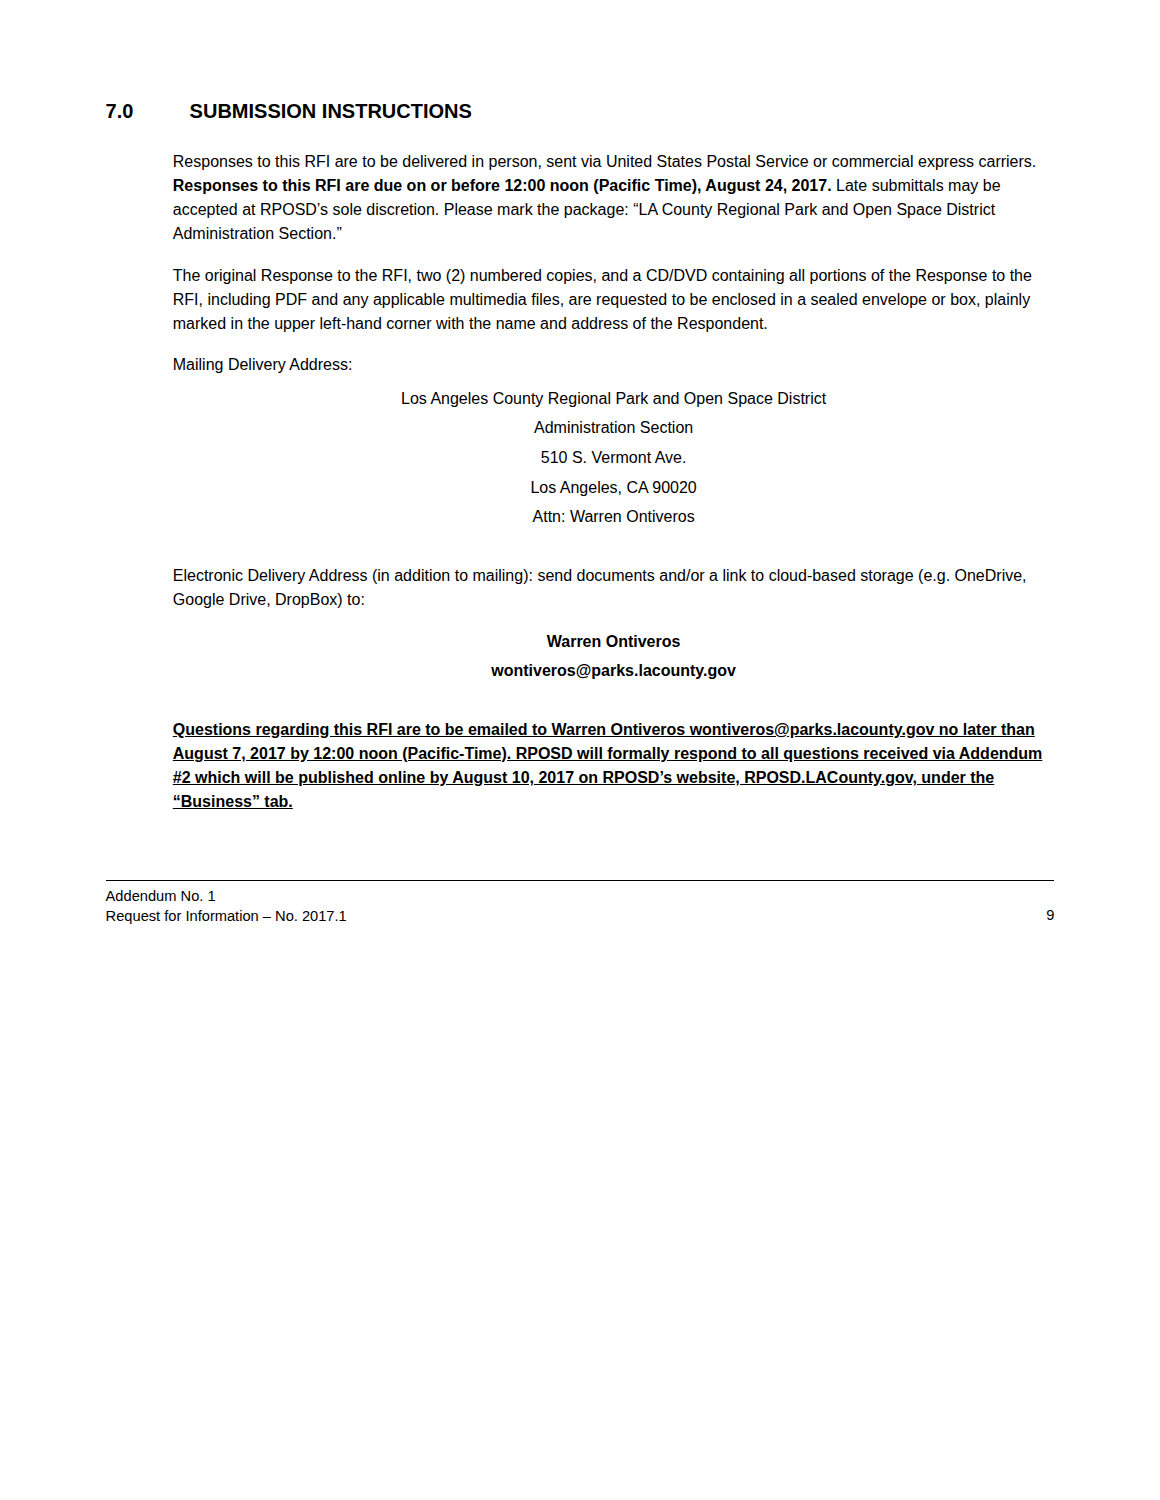7.0 SUBMISSION INSTRUCTIONS
Responses to this RFI are to be delivered in person, sent via United States Postal Service or commercial express carriers. Responses to this RFI are due on or before 12:00 noon (Pacific Time), August 24, 2017. Late submittals may be accepted at RPOSD’s sole discretion. Please mark the package: “LA County Regional Park and Open Space District Administration Section.”
The original Response to the RFI, two (2) numbered copies, and a CD/DVD containing all portions of the Response to the RFI, including PDF and any applicable multimedia files, are requested to be enclosed in a sealed envelope or box, plainly marked in the upper left-hand corner with the name and address of the Respondent.
Mailing Delivery Address:
Los Angeles County Regional Park and Open Space District
Administration Section
510 S. Vermont Ave.
Los Angeles, CA 90020
Attn: Warren Ontiveros
Electronic Delivery Address (in addition to mailing): send documents and/or a link to cloud-based storage (e.g. OneDrive, Google Drive, DropBox) to:
Warren Ontiveros
wontiveros@parks.lacounty.gov
Questions regarding this RFI are to be emailed to Warren Ontiveros wontiveros@parks.lacounty.gov no later than August 7, 2017 by 12:00 noon (Pacific-Time). RPOSD will formally respond to all questions received via Addendum #2 which will be published online by August 10, 2017 on RPOSD’s website, RPOSD.LACounty.gov, under the “Business” tab.
Addendum No. 1
Request for Information – No. 2017.1
9